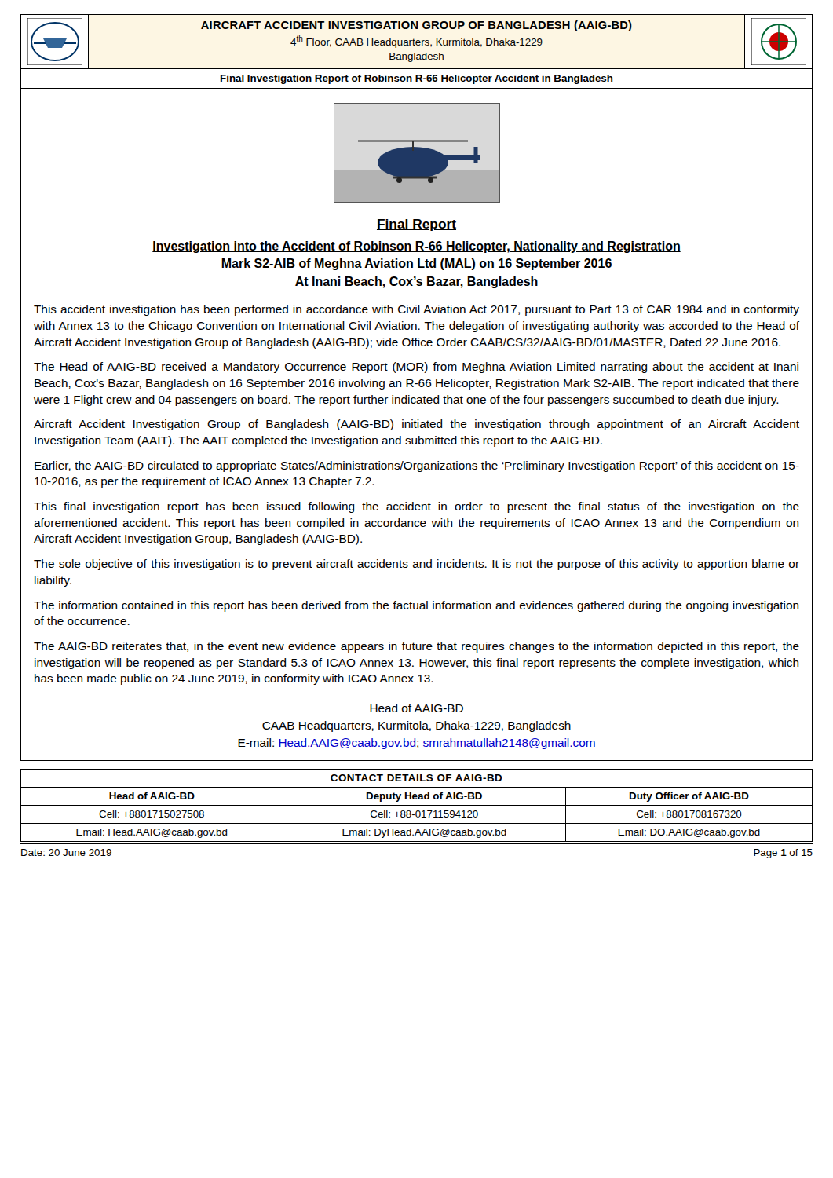AIRCRAFT ACCIDENT INVESTIGATION GROUP OF BANGLADESH (AAIG-BD)
4th Floor, CAAB Headquarters, Kurmitola, Dhaka-1229
Bangladesh
Final Investigation Report of Robinson R-66 Helicopter Accident in Bangladesh
Final Report
Investigation into the Accident of Robinson R-66 Helicopter, Nationality and Registration
Mark S2-AIB of Meghna Aviation Ltd (MAL) on 16 September 2016
At Inani Beach, Cox’s Bazar, Bangladesh
This accident investigation has been performed in accordance with Civil Aviation Act 2017, pursuant to Part 13 of CAR 1984 and in conformity with Annex 13 to the Chicago Convention on International Civil Aviation. The delegation of investigating authority was accorded to the Head of Aircraft Accident Investigation Group of Bangladesh (AAIG-BD); vide Office Order CAAB/CS/32/AAIG-BD/01/MASTER, Dated 22 June 2016.
The Head of AAIG-BD received a Mandatory Occurrence Report (MOR) from Meghna Aviation Limited narrating about the accident at Inani Beach, Cox's Bazar, Bangladesh on 16 September 2016 involving an R-66 Helicopter, Registration Mark S2-AIB. The report indicated that there were 1 Flight crew and 04 passengers on board. The report further indicated that one of the four passengers succumbed to death due injury.
Aircraft Accident Investigation Group of Bangladesh (AAIG-BD) initiated the investigation through appointment of an Aircraft Accident Investigation Team (AAIT). The AAIT completed the Investigation and submitted this report to the AAIG-BD.
Earlier, the AAIG-BD circulated to appropriate States/Administrations/Organizations the ‘Preliminary Investigation Report’ of this accident on 15-10-2016, as per the requirement of ICAO Annex 13 Chapter 7.2.
This final investigation report has been issued following the accident in order to present the final status of the investigation on the aforementioned accident. This report has been compiled in accordance with the requirements of ICAO Annex 13 and the Compendium on Aircraft Accident Investigation Group, Bangladesh (AAIG-BD).
The sole objective of this investigation is to prevent aircraft accidents and incidents. It is not the purpose of this activity to apportion blame or liability.
The information contained in this report has been derived from the factual information and evidences gathered during the ongoing investigation of the occurrence.
The AAIG-BD reiterates that, in the event new evidence appears in future that requires changes to the information depicted in this report, the investigation will be reopened as per Standard 5.3 of ICAO Annex 13. However, this final report represents the complete investigation, which has been made public on 24 June 2019, in conformity with ICAO Annex 13.
Head of AAIG-BD
CAAB Headquarters, Kurmitola, Dhaka-1229, Bangladesh
E-mail: Head.AAIG@caab.gov.bd; smrahmatullah2148@gmail.com
| CONTACT DETAILS OF AAIG-BD |
| --- |
| Head of AAIG-BD | Deputy Head of AIG-BD | Duty Officer of AAIG-BD |
| Cell: +8801715027508 | Cell: +88-01711594120 | Cell: +8801708167320 |
| Email: Head.AAIG@caab.gov.bd | Email: DyHead.AAIG@caab.gov.bd | Email: DO.AAIG@caab.gov.bd |
Date: 20 June 2019 Page 1 of 15